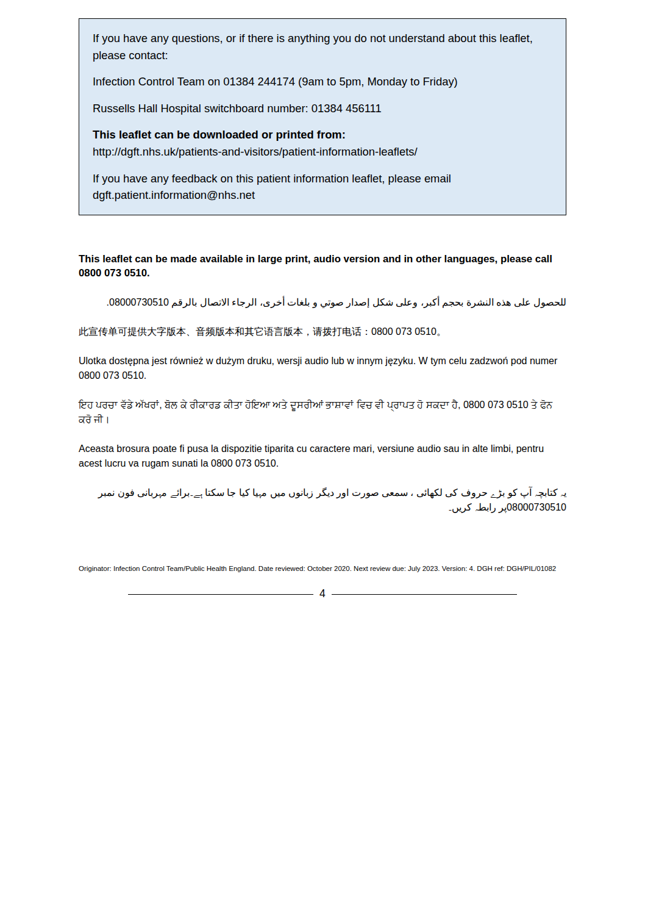If you have any questions, or if there is anything you do not understand about this leaflet, please contact:
Infection Control Team on 01384 244174 (9am to 5pm, Monday to Friday)
Russells Hall Hospital switchboard number: 01384 456111
This leaflet can be downloaded or printed from:
http://dgft.nhs.uk/patients-and-visitors/patient-information-leaflets/
If you have any feedback on this patient information leaflet, please email dgft.patient.information@nhs.net
This leaflet can be made available in large print, audio version and in other languages, please call 0800 073 0510.
للحصول على هذه النشرة بحجم أكبر، وعلى شكل إصدار صوتي و بلغات أخرى، الرجاء الاتصال بالرقم 08000730510.
此宣传单可提供大字版本、音频版本和其它语言版本，请拨打电话：0800 073 0510。
Ulotka dostępna jest również w dużym druku, wersji audio lub w innym języku. W tym celu zadzwoń pod numer 0800 073 0510.
ਇਹ ਪਰਚਾ ਵੱਡੇ ਅੱਖਰਾਂ, ਬੋਲ ਕੇ ਰੀਕਾਰਡ ਕੀਤਾ ਹੋਇਆ ਅਤੇ ਦੂਸਰੀਆਂ ਭਾਸ਼ਾਵਾਂ ਵਿਚ ਵੀ ਪ੍ਰਾਪਤ ਹੋ ਸਕਦਾ ਹੈ, 0800 073 0510 ਤੇ ਫੋਨ ਕਰੋ ਜੀ।
Aceasta brosura poate fi pusa la dispozitie tiparita cu caractere mari, versiune audio sau in alte limbi, pentru acest lucru va rugam sunati la 0800 073 0510.
یہ کتابچہ آپ کو بڑے حروف کی لکھائی ، سمعی صورت اور دیگر زبانوں میں مہیا کیا جا سکتا ہے۔برائے مہربانی فون نمبر 08000730510پر رابطہ کریں۔
Originator: Infection Control Team/Public Health England. Date reviewed: October 2020. Next review due: July 2023. Version: 4. DGH ref: DGH/PIL/01082
4